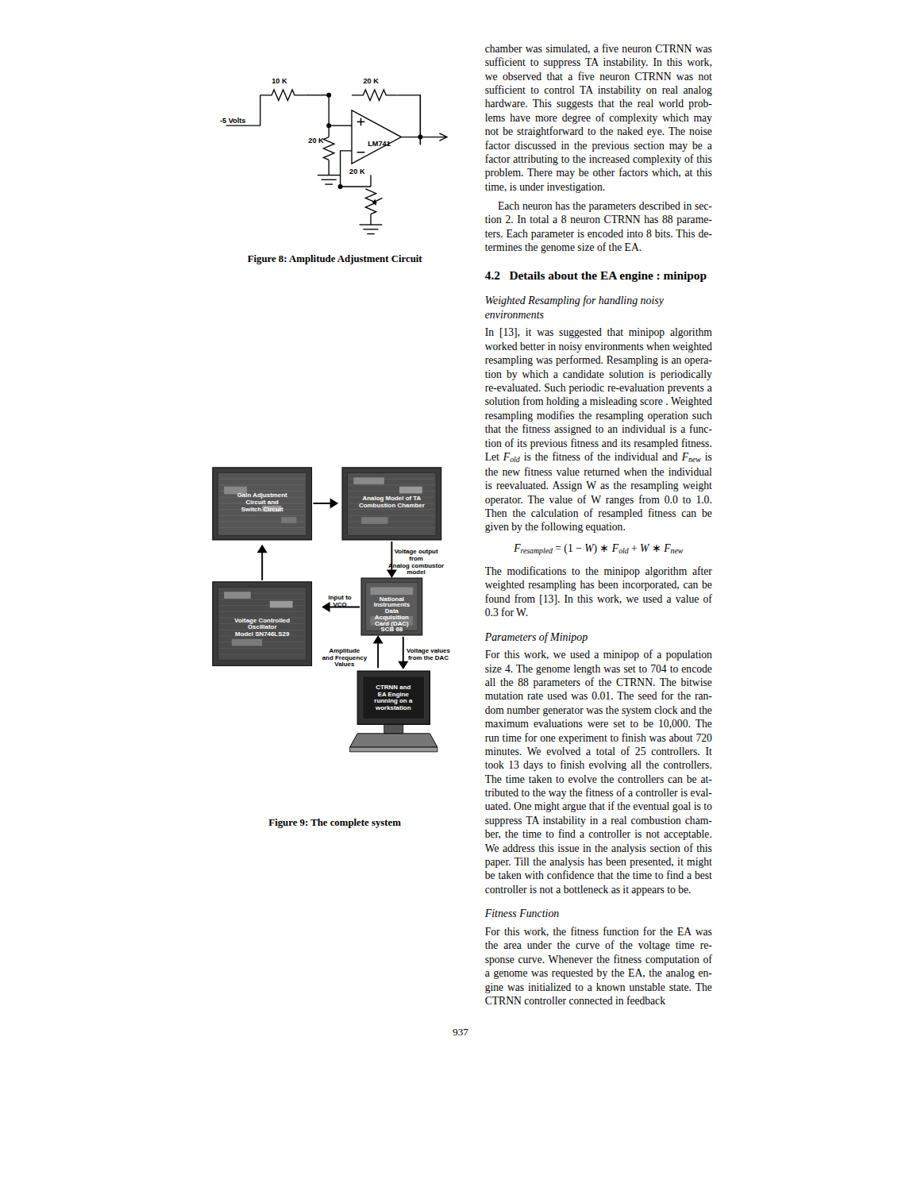10 K 20 K 20 K 20 K LM741 -5 Volts
Figure 8: Amplitude Adjustment Circuit
Gain Adjustment Circuit and Switch Circuit Analog Model of TA Combustion Chamber Voltage output from Analog combustor model National Instruments Data Acquisition Card (DAC) SCB 68 Input to VCO Voltage Controlled Oscillator Model SN746LS29 Voltage values from the DAC Amplitude and Frequency Values CTRNN and EA Engine running on a workstation
Figure 9: The complete system
chamber was simulated, a five neuron CTRNN was sufficient to suppress TA instability. In this work, we observed that a five neuron CTRNN was not sufficient to control TA instability on real analog hardware. This suggests that the real world problems have more degree of complexity which may not be straightforward to the naked eye. The noise factor discussed in the previous section may be a factor attributing to the increased complexity of this problem. There may be other factors which, at this time, is under investigation.
Each neuron has the parameters described in section 2. In total a 8 neuron CTRNN has 88 parameters. Each parameter is encoded into 8 bits. This determines the genome size of the EA.
4.2 Details about the EA engine : minipop
Weighted Resampling for handling noisy environments
In [13], it was suggested that minipop algorithm worked better in noisy environments when weighted resampling was performed. Resampling is an operation by which a candidate solution is periodically re-evaluated. Such periodic re-evaluation prevents a solution from holding a misleading score . Weighted resampling modifies the resampling operation such that the fitness assigned to an individual is a function of its previous fitness and its resampled fitness. Let Fold is the fitness of the individual and Fnew is the new fitness value returned when the individual is reevaluated. Assign W as the resampling weight operator. The value of W ranges from 0.0 to 1.0. Then the calculation of resampled fitness can be given by the following equation.
Fresampled = (1 − W) ∗ Fold + W ∗ Fnew
The modifications to the minipop algorithm after weighted resampling has been incorporated, can be found from [13]. In this work, we used a value of 0.3 for W.
Parameters of Minipop
For this work, we used a minipop of a population size 4. The genome length was set to 704 to encode all the 88 parameters of the CTRNN. The bitwise mutation rate used was 0.01. The seed for the random number generator was the system clock and the maximum evaluations were set to be 10,000. The run time for one experiment to finish was about 720 minutes. We evolved a total of 25 controllers. It took 13 days to finish evolving all the controllers. The time taken to evolve the controllers can be attributed to the way the fitness of a controller is evaluated. One might argue that if the eventual goal is to suppress TA instability in a real combustion chamber, the time to find a controller is not acceptable. We address this issue in the analysis section of this paper. Till the analysis has been presented, it might be taken with confidence that the time to find a best controller is not a bottleneck as it appears to be.
Fitness Function
For this work, the fitness function for the EA was the area under the curve of the voltage time response curve. Whenever the fitness computation of a genome was requested by the EA, the analog engine was initialized to a known unstable state. The CTRNN controller connected in feedback
937